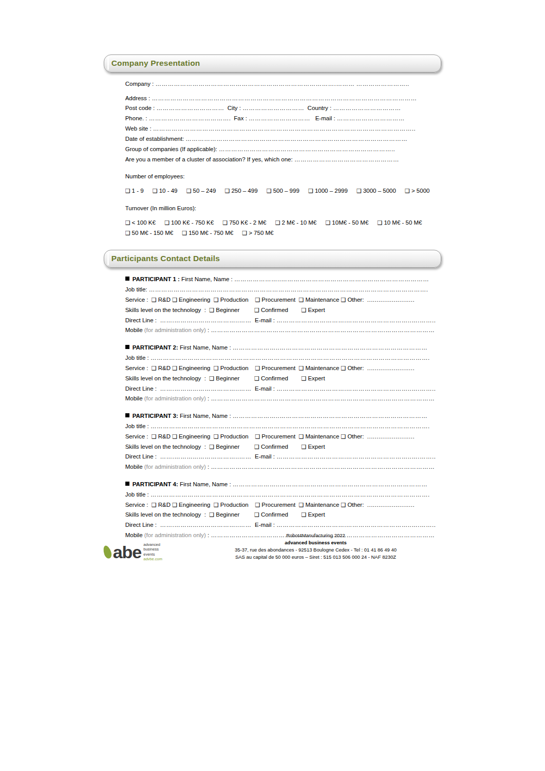Company Presentation
Company : …………………………………………………………………………….……… ……………………..
Address : …………………………………………………………………………………………………………………
Post code : …………………………… City : ………………………… Country : ……………………………
Phone. : …………………………………. Fax : ………………………… E-mail : ……………………………
Web site : ………………………………………………………………………………………………………………..
Date of establishment: ………………………………………………………………………………………………
Group of companies (If applicable): …………………………………………………………………………..
Are you a member of a cluster of association? If yes, which one: ……………………………………………
Number of employees:
❑1 - 9 ❑10 - 49 ❑50 – 249 ❑250 – 499 ❑500 – 999 ❑1000 – 2999 ❑3000 – 5000 ❑> 5000
Turnover (In million Euros):
❑< 100 K€ ❑100 K€ - 750 K€ ❑750 K€ - 2 M€ ❑2 M€ - 10 M€ ❑10M€ - 50 M€ ❑10 M€ - 50 M€
❑50 M€ - 150 M€ ❑150 M€ - 750 M€ ❑> 750 M€
Participants Contact Details
PARTICIPANT 1 : First Name, Name : …………………..………………………………………………………………
Job title: ……………………………………………………………………………………………………………………….
Service : ❑R&D ❑Engineering ❑Production ❑Procurement ❑Maintenance ❑Other: .........................
Skills level on the technology : ❑Beginner ❑Confirmed ❑Expert
Direct Line : …….………...………………..…… E-mail : …………………………….…………………………..….……..
Mobile (for administration only) : ………………………………………………………………………….……………………
PARTICIPANT 2: First Name, Name : …………………..………………………………………………………………
Job title : ……………………………………………………………………………………………………………………….
Service : ❑R&D ❑Engineering ❑Production ❑Procurement ❑Maintenance ❑Other: .........................
Skills level on the technology : ❑Beginner ❑Confirmed ❑Expert
Direct Line : …….………...………………..…… E-mail : …………………………….…………………………..….……..
Mobile (for administration only) : ………………………………………………………………………….……………………
PARTICIPANT 3: First Name, Name : …………………..………………………………………………………………
Job title : ……………………………………………………………………………………………………………………….
Service : ❑R&D ❑Engineering ❑Production ❑Procurement ❑Maintenance ❑Other: .........................
Skills level on the technology : ❑Beginner ❑Confirmed ❑Expert
Direct Line : …….………...………………..…… E-mail : …………………………….…………………………..….……..
Mobile (for administration only) : ………………………………………………………………………….……………………
PARTICIPANT 4: First Name, Name : …………………..………………………………………………………………
Job title : ……………………………………………………………………………………………………………………….
Service : ❑R&D ❑Engineering ❑Production ❑Procurement ❑Maintenance ❑Other: .........................
Skills level on the technology : ❑Beginner ❑Confirmed ❑Expert
Direct Line : …….………...………………..…… E-mail : …………………………….…………………………..….……..
Mobile (for administration only) : ………………………………………………………………………….……………………
abe
advanced
business
events
advbe.com
Robot4Manufacturing 2022
advanced business events
35-37, rue des abondances - 92513 Boulogne Cedex - Tel : 01 41 86 49 40
SAS au capital de 50 000 euros – Siret : 515 013 506 000 24 - NAF 8230Z